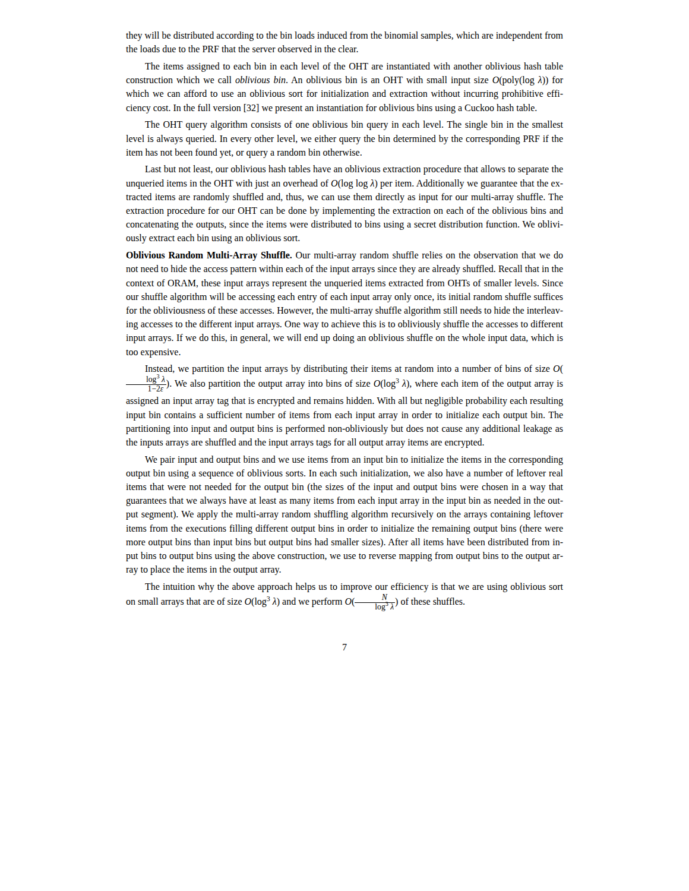they will be distributed according to the bin loads induced from the binomial samples, which are independent from the loads due to the PRF that the server observed in the clear.
The items assigned to each bin in each level of the OHT are instantiated with another oblivious hash table construction which we call oblivious bin. An oblivious bin is an OHT with small input size O(poly(log λ)) for which we can afford to use an oblivious sort for initialization and extraction without incurring prohibitive efficiency cost. In the full version [32] we present an instantiation for oblivious bins using a Cuckoo hash table.
The OHT query algorithm consists of one oblivious bin query in each level. The single bin in the smallest level is always queried. In every other level, we either query the bin determined by the corresponding PRF if the item has not been found yet, or query a random bin otherwise.
Last but not least, our oblivious hash tables have an oblivious extraction procedure that allows to separate the unqueried items in the OHT with just an overhead of O(log log λ) per item. Additionally we guarantee that the extracted items are randomly shuffled and, thus, we can use them directly as input for our multi-array shuffle. The extraction procedure for our OHT can be done by implementing the extraction on each of the oblivious bins and concatenating the outputs, since the items were distributed to bins using a secret distribution function. We obliviously extract each bin using an oblivious sort.
Oblivious Random Multi-Array Shuffle. Our multi-array random shuffle relies on the observation that we do not need to hide the access pattern within each of the input arrays since they are already shuffled. Recall that in the context of ORAM, these input arrays represent the unqueried items extracted from OHTs of smaller levels. Since our shuffle algorithm will be accessing each entry of each input array only once, its initial random shuffle suffices for the obliviousness of these accesses. However, the multi-array shuffle algorithm still needs to hide the interleaving accesses to the different input arrays. One way to achieve this is to obliviously shuffle the accesses to different input arrays. If we do this, in general, we will end up doing an oblivious shuffle on the whole input data, which is too expensive.
Instead, we partition the input arrays by distributing their items at random into a number of bins of size O(log3 λ 1−2ε). We also partition the output array into bins of size O(log3 λ), where each item of the output array is assigned an input array tag that is encrypted and remains hidden. With all but negligible probability each resulting input bin contains a sufficient number of items from each input array in order to initialize each output bin. The partitioning into input and output bins is performed non-obliviously but does not cause any additional leakage as the inputs arrays are shuffled and the input arrays tags for all output array items are encrypted.
We pair input and output bins and we use items from an input bin to initialize the items in the corresponding output bin using a sequence of oblivious sorts. In each such initialization, we also have a number of leftover real items that were not needed for the output bin (the sizes of the input and output bins were chosen in a way that guarantees that we always have at least as many items from each input array in the input bin as needed in the output segment). We apply the multi-array random shuffling algorithm recursively on the arrays containing leftover items from the executions filling different output bins in order to initialize the remaining output bins (there were more output bins than input bins but output bins had smaller sizes). After all items have been distributed from input bins to output bins using the above construction, we use to reverse mapping from output bins to the output array to place the items in the output array.
The intuition why the above approach helps us to improve our efficiency is that we are using oblivious sort on small arrays that are of size O(log3 λ) and we perform O(Nlog3 λ) of these shuffles.
7